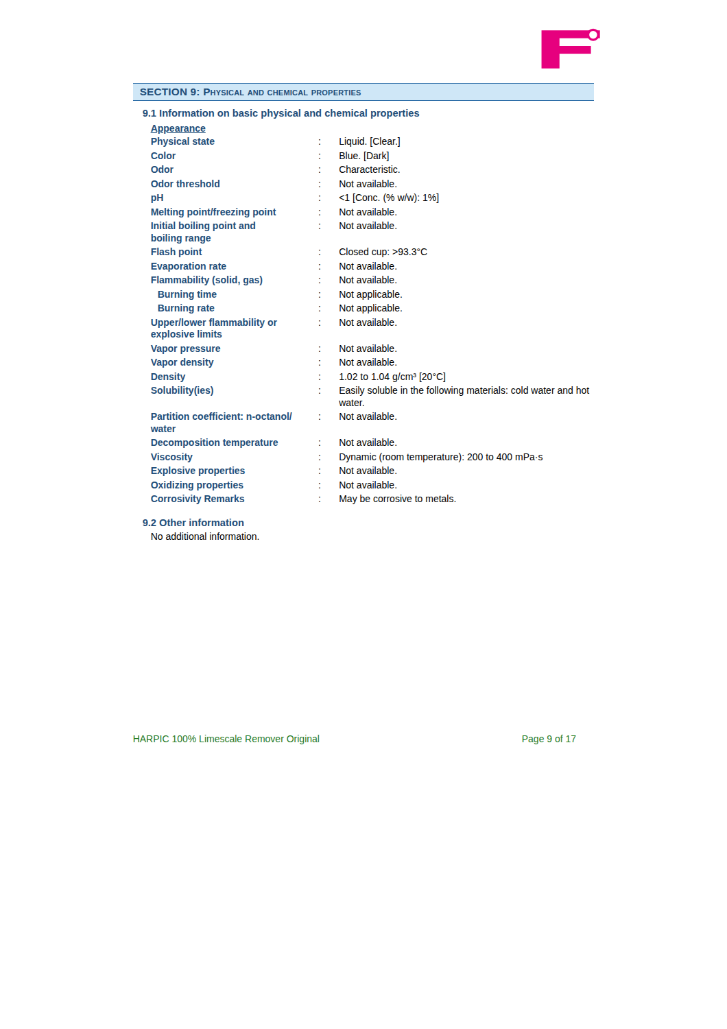SECTION 9: Physical and chemical properties
9.1 Information on basic physical and chemical properties
Appearance
| Physical state | : | Liquid. [Clear.] |
| Color | : | Blue. [Dark] |
| Odor | : | Characteristic. |
| Odor threshold | : | Not available. |
| pH | : | <1 [Conc. (% w/w): 1%] |
| Melting point/freezing point | : | Not available. |
| Initial boiling point and boiling range | : | Not available. |
| Flash point | : | Closed cup: >93.3°C |
| Evaporation rate | : | Not available. |
| Flammability (solid, gas) | : | Not available. |
| Burning time | : | Not applicable. |
| Burning rate | : | Not applicable. |
| Upper/lower flammability or explosive limits | : | Not available. |
| Vapor pressure | : | Not available. |
| Vapor density | : | Not available. |
| Density | : | 1.02 to 1.04 g/cm³ [20°C] |
| Solubility(ies) | : | Easily soluble in the following materials: cold water and hot water. |
| Partition coefficient: n-octanol/ water | : | Not available. |
| Decomposition temperature | : | Not available. |
| Viscosity | : | Dynamic (room temperature): 200 to 400 mPa·s |
| Explosive properties | : | Not available. |
| Oxidizing properties | : | Not available. |
| Corrosivity Remarks | : | May be corrosive to metals. |
9.2 Other information
No additional information.
HARPIC 100% Limescale Remover Original Page 9 of 17